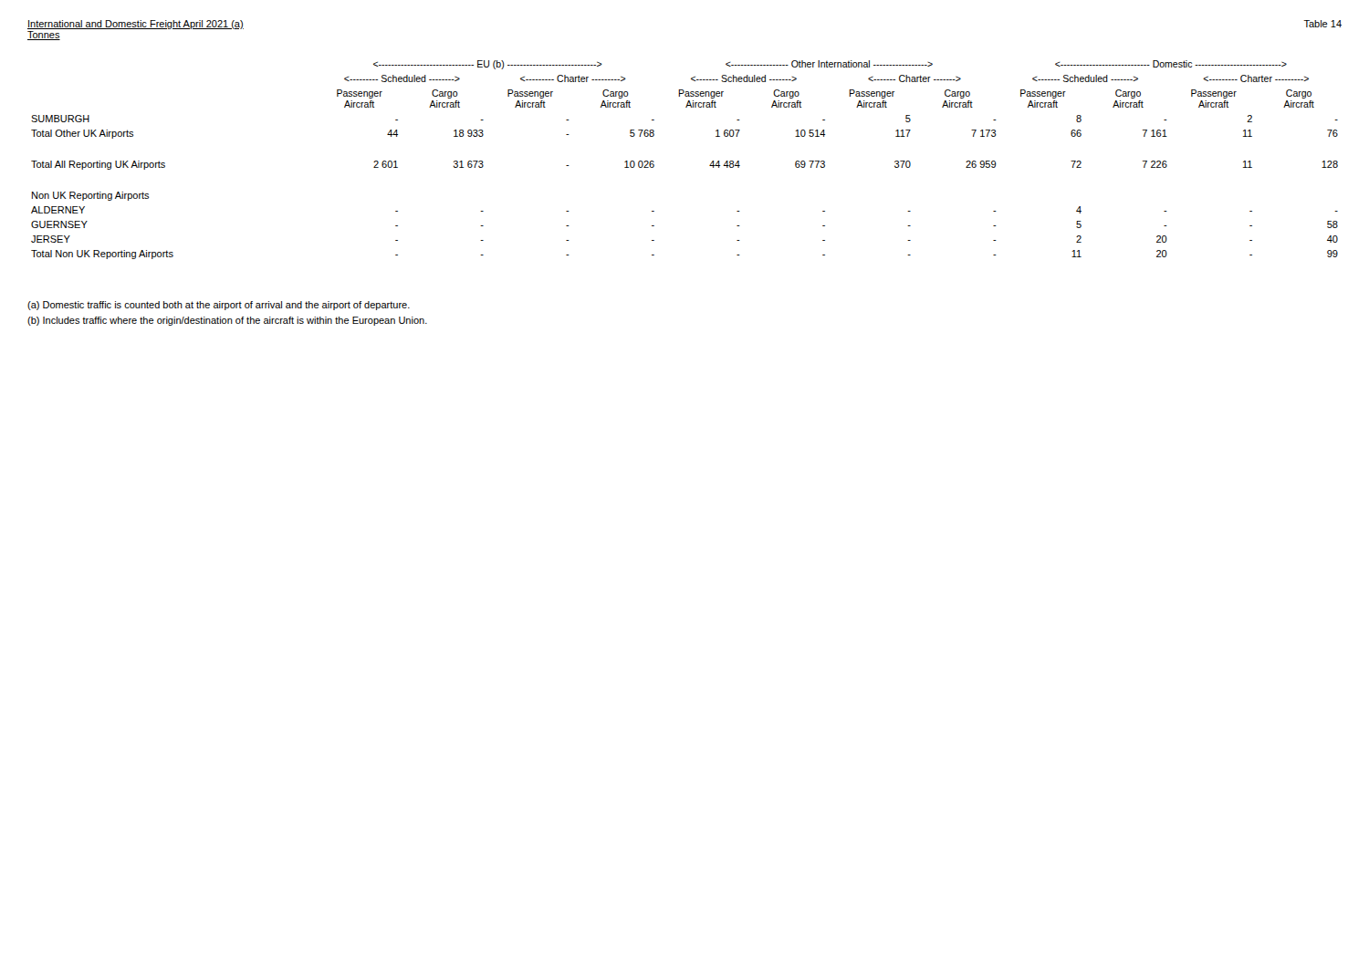International and Domestic Freight April 2021 (a)
Tonnes
Table 14
| | <------------------------------ EU (b) ----------------------------> | <------------------ Other International -----------------> | <---------------------------- Domestic ---------------------------> |
| --- | --- | --- | --- |
| | <--------- Scheduled --------> | <--------- Charter ---------> | <------- Scheduled -------> | <------- Charter -------> | <------- Scheduled -------> | <--------- Charter ---------> |
| | Passenger Aircraft | Cargo Aircraft | Passenger Aircraft | Cargo Aircraft | Passenger Aircraft | Cargo Aircraft | Passenger Aircraft | Cargo Aircraft | Passenger Aircraft | Cargo Aircraft | Passenger Aircraft | Cargo Aircraft |
| SUMBURGH | - | - | - | - | - | - | 5 | - | 8 | - | 2 | - |
| Total Other UK Airports | 44 | 18 933 | - | 5 768 | 1 607 | 10 514 | 117 | 7 173 | 66 | 7 161 | 11 | 76 |
| Total All Reporting UK Airports | 2 601 | 31 673 | - | 10 026 | 44 484 | 69 773 | 370 | 26 959 | 72 | 7 226 | 11 | 128 |
| Non UK Reporting Airports | |
| ALDERNEY | - | - | - | - | - | - | - | - | 4 | - | - | - |
| GUERNSEY | - | - | - | - | - | - | - | - | 5 | - | - | 58 |
| JERSEY | - | - | - | - | - | - | - | - | 2 | 20 | - | 40 |
| Total Non UK Reporting Airports | - | - | - | - | - | - | - | - | 11 | 20 | - | 99 |
(a) Domestic traffic is counted both at the airport of arrival and the airport of departure.
(b) Includes traffic where the origin/destination of the aircraft is within the European Union.